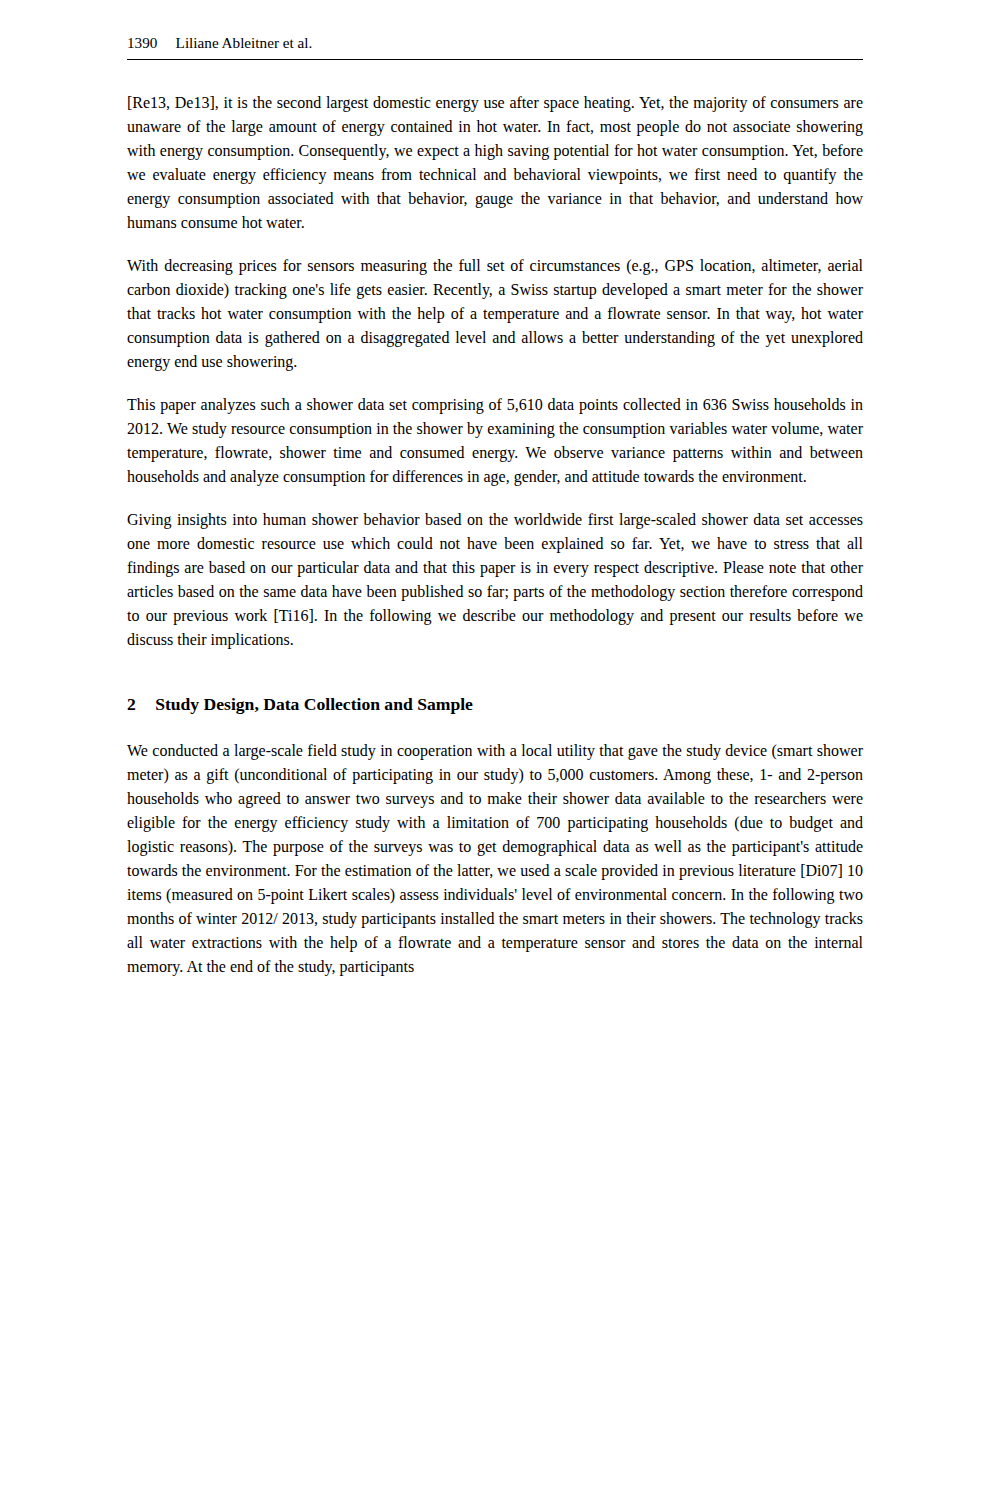1390 Liliane Ableitner et al.
[Re13, De13], it is the second largest domestic energy use after space heating. Yet, the majority of consumers are unaware of the large amount of energy contained in hot water. In fact, most people do not associate showering with energy consumption. Consequently, we expect a high saving potential for hot water consumption. Yet, before we evaluate energy efficiency means from technical and behavioral viewpoints, we first need to quantify the energy consumption associated with that behavior, gauge the variance in that behavior, and understand how humans consume hot water.
With decreasing prices for sensors measuring the full set of circumstances (e.g., GPS location, altimeter, aerial carbon dioxide) tracking one's life gets easier. Recently, a Swiss startup developed a smart meter for the shower that tracks hot water consumption with the help of a temperature and a flowrate sensor. In that way, hot water consumption data is gathered on a disaggregated level and allows a better understanding of the yet unexplored energy end use showering.
This paper analyzes such a shower data set comprising of 5,610 data points collected in 636 Swiss households in 2012. We study resource consumption in the shower by examining the consumption variables water volume, water temperature, flowrate, shower time and consumed energy. We observe variance patterns within and between households and analyze consumption for differences in age, gender, and attitude towards the environment.
Giving insights into human shower behavior based on the worldwide first large-scaled shower data set accesses one more domestic resource use which could not have been explained so far. Yet, we have to stress that all findings are based on our particular data and that this paper is in every respect descriptive. Please note that other articles based on the same data have been published so far; parts of the methodology section therefore correspond to our previous work [Ti16]. In the following we describe our methodology and present our results before we discuss their implications.
2 Study Design, Data Collection and Sample
We conducted a large-scale field study in cooperation with a local utility that gave the study device (smart shower meter) as a gift (unconditional of participating in our study) to 5,000 customers. Among these, 1- and 2-person households who agreed to answer two surveys and to make their shower data available to the researchers were eligible for the energy efficiency study with a limitation of 700 participating households (due to budget and logistic reasons). The purpose of the surveys was to get demographical data as well as the participant's attitude towards the environment. For the estimation of the latter, we used a scale provided in previous literature [Di07] 10 items (measured on 5-point Likert scales) assess individuals' level of environmental concern. In the following two months of winter 2012/ 2013, study participants installed the smart meters in their showers. The technology tracks all water extractions with the help of a flowrate and a temperature sensor and stores the data on the internal memory. At the end of the study, participants